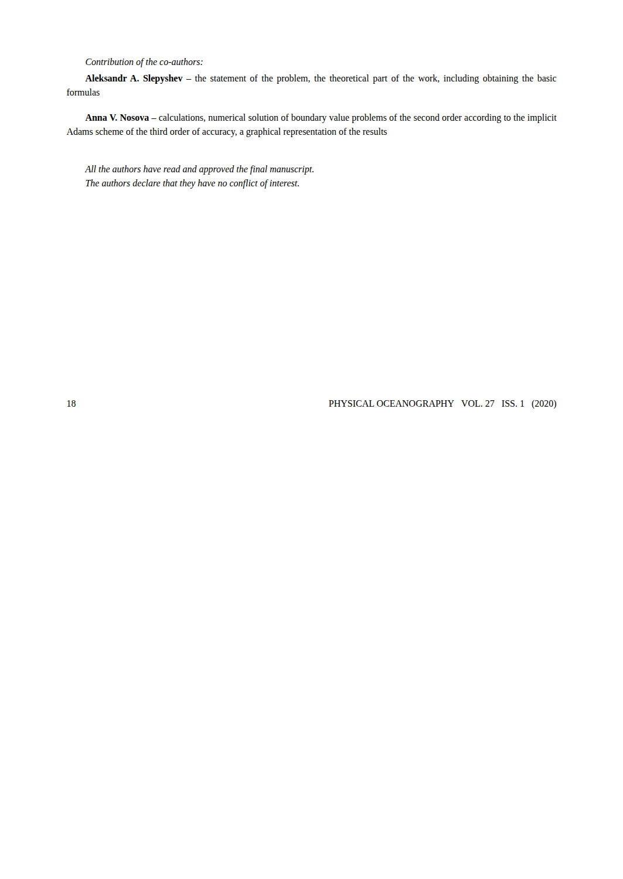Contribution of the co-authors:
Aleksandr A. Slepyshev – the statement of the problem, the theoretical part of the work, including obtaining the basic formulas
Anna V. Nosova – calculations, numerical solution of boundary value problems of the second order according to the implicit Adams scheme of the third order of accuracy, a graphical representation of the results
All the authors have read and approved the final manuscript. The authors declare that they have no conflict of interest.
18
PHYSICAL OCEANOGRAPHY VOL. 27 ISS. 1 (2020)